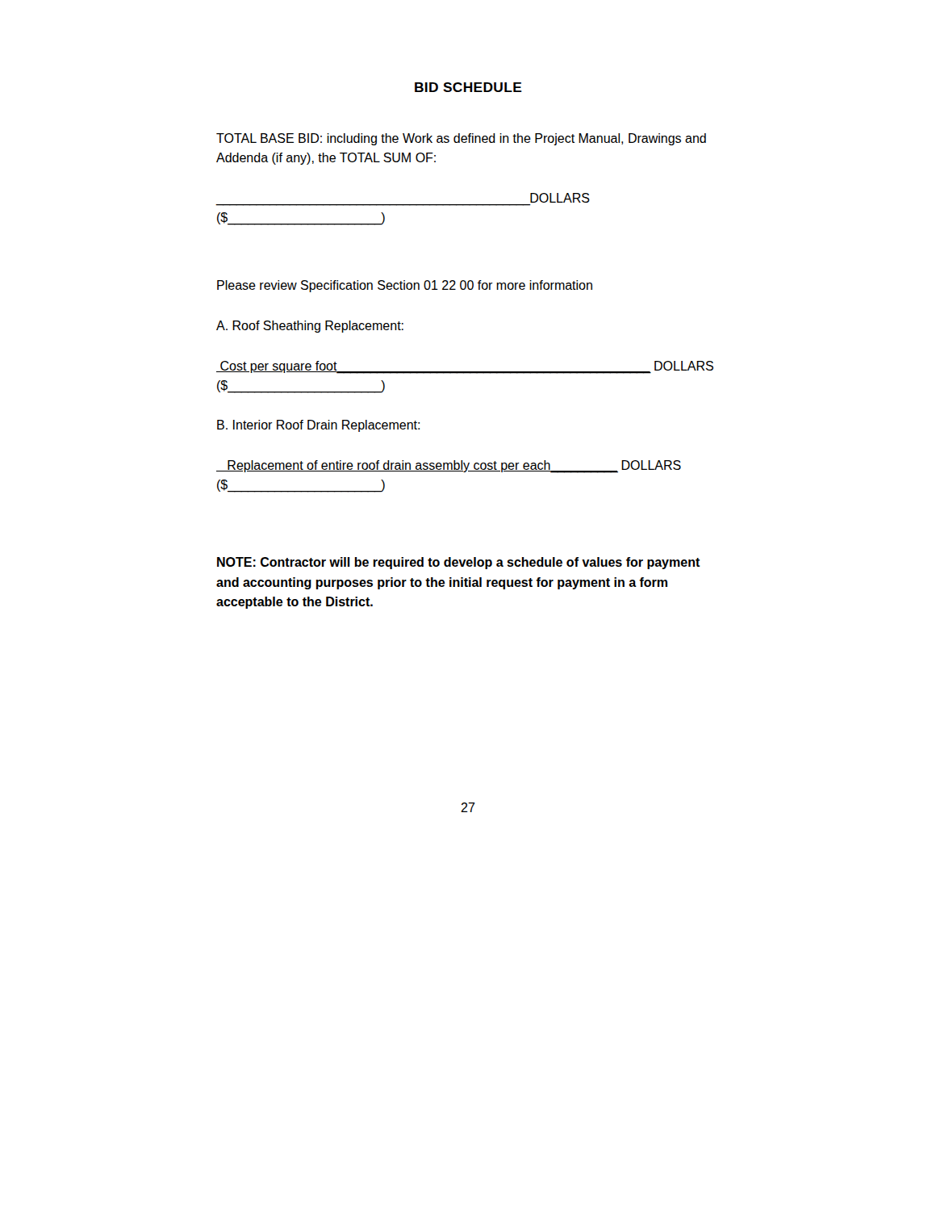BID SCHEDULE
TOTAL BASE BID: including the Work as defined in the Project Manual, Drawings and Addenda (if any), the TOTAL SUM OF:
_______________________________________________DOLLARS ($_______________________)
Please review Specification Section 01 22 00 for more information
A. Roof Sheathing Replacement:
Cost per square foot_______________________________________________ DOLLARS ($_______________________)
B. Interior Roof Drain Replacement:
Replacement of entire roof drain assembly cost per each__________ DOLLARS ($_______________________)
NOTE: Contractor will be required to develop a schedule of values for payment and accounting purposes prior to the initial request for payment in a form acceptable to the District.
27